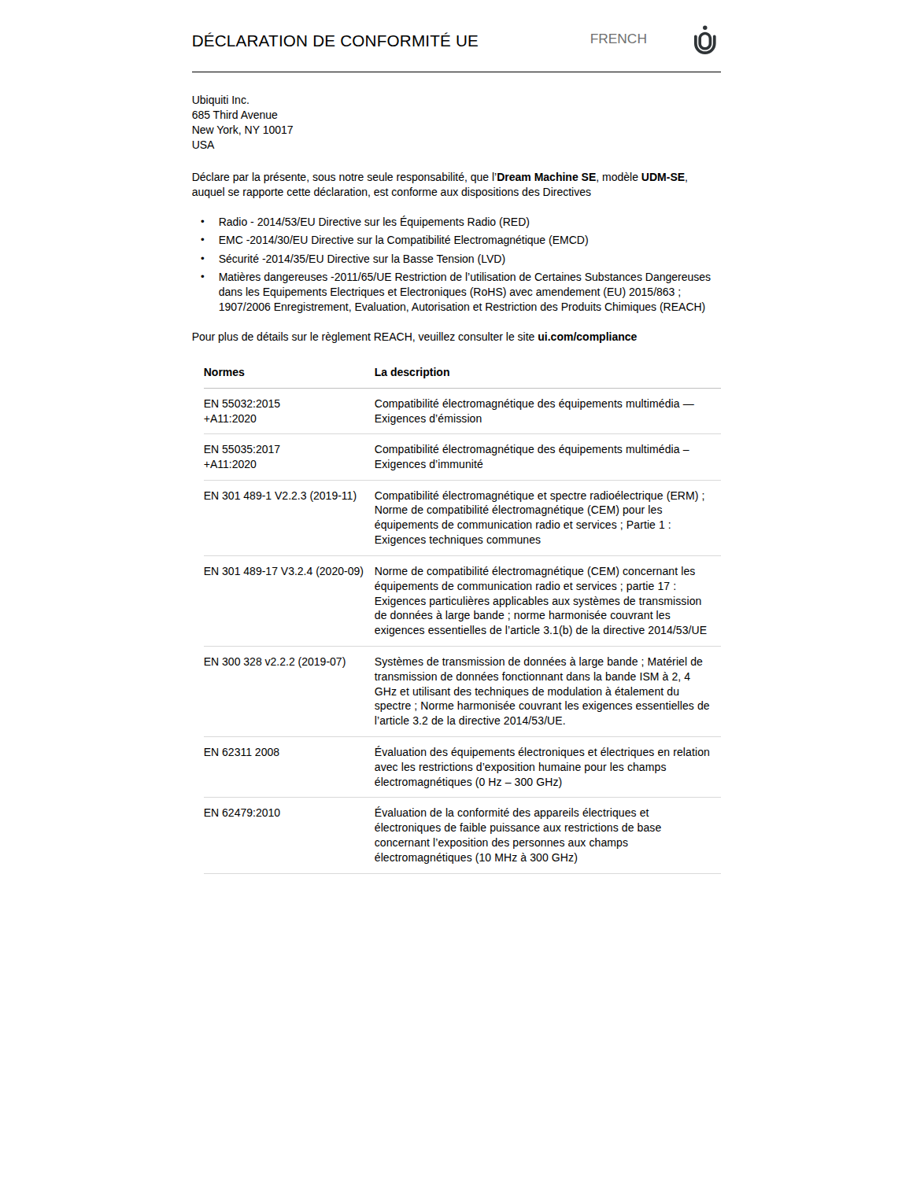DÉCLARATION DE CONFORMITÉ UE
FRENCH
Ubiquiti Inc.
685 Third Avenue
New York, NY 10017
USA
Déclare par la présente, sous notre seule responsabilité, que l’Dream Machine SE, modèle UDM-SE, auquel se rapporte cette déclaration, est conforme aux dispositions des Directives
Radio - 2014/53/EU Directive sur les Équipements Radio (RED)
EMC -2014/30/EU Directive sur la Compatibilité Electromagnétique (EMCD)
Sécurité -2014/35/EU Directive sur la Basse Tension (LVD)
Matières dangereuses -2011/65/UE Restriction de l’utilisation de Certaines Substances Dangereuses dans les Equipements Electriques et Electroniques (RoHS) avec amendement (EU) 2015/863 ; 1907/2006 Enregistrement, Evaluation, Autorisation et Restriction des Produits Chimiques (REACH)
Pour plus de détails sur le règlement REACH, veuillez consulter le site ui.com/compliance
| Normes | La description |
| --- | --- |
| EN 55032:2015 +A11:2020 | Compatibilité électromagnétique des équipements multimédia — Exigences d’émission |
| EN 55035:2017 +A11:2020 | Compatibilité électromagnétique des équipements multimédia – Exigences d’immunité |
| EN 301 489‑1 V2.2.3 (2019‑11) | Compatibilité électromagnétique et spectre radioélectrique (ERM) ; Norme de compatibilité électromagnétique (CEM) pour les équipements de communication radio et services ; Partie 1 : Exigences techniques communes |
| EN 301 489‑17 V3.2.4 (2020‑09) | Norme de compatibilité électromagnétique (CEM) concernant les équipements de communication radio et services ; partie 17 : Exigences particulières applicables aux systèmes de transmission de données à large bande ; norme harmonisée couvrant les exigences essentielles de l’article 3.1(b) de la directive 2014/53/UE |
| EN 300 328 v2.2.2 (2019‑07) | Systèmes de transmission de données à large bande ; Matériel de transmission de données fonctionnant dans la bande ISM à 2, 4 GHz et utilisant des techniques de modulation à étalement du spectre ; Norme harmonisée couvrant les exigences essentielles de l’article 3.2 de la directive 2014/53/UE. |
| EN 62311 2008 | Évaluation des équipements électroniques et électriques en relation avec les restrictions d’exposition humaine pour les champs électromagnétiques (0 Hz – 300 GHz) |
| EN 62479:2010 | Évaluation de la conformité des appareils électriques et électroniques de faible puissance aux restrictions de base concernant l’exposition des personnes aux champs électromagnétiques (10 MHz à 300 GHz) |